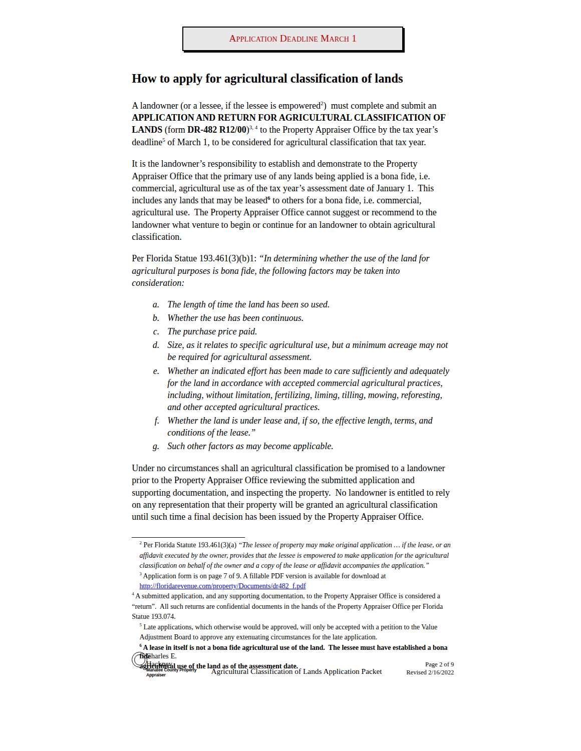Application Deadline March 1
How to apply for agricultural classification of lands
A landowner (or a lessee, if the lessee is empowered2) must complete and submit an APPLICATION AND RETURN FOR AGRICULTURAL CLASSIFICATION OF LANDS (form DR-482 R12/00)3, 4 to the Property Appraiser Office by the tax year’s deadline5 of March 1, to be considered for agricultural classification that tax year.
It is the landowner’s responsibility to establish and demonstrate to the Property Appraiser Office that the primary use of any lands being applied is a bona fide, i.e. commercial, agricultural use as of the tax year’s assessment date of January 1. This includes any lands that may be leased6 to others for a bona fide, i.e. commercial, agricultural use. The Property Appraiser Office cannot suggest or recommend to the landowner what venture to begin or continue for an landowner to obtain agricultural classification.
Per Florida Statue 193.461(3)(b)1: “In determining whether the use of the land for agricultural purposes is bona fide, the following factors may be taken into consideration:
The length of time the land has been so used.
Whether the use has been continuous.
The purchase price paid.
Size, as it relates to specific agricultural use, but a minimum acreage may not be required for agricultural assessment.
Whether an indicated effort has been made to care sufficiently and adequately for the land in accordance with accepted commercial agricultural practices, including, without limitation, fertilizing, liming, tilling, mowing, reforesting, and other accepted agricultural practices.
Whether the land is under lease and, if so, the effective length, terms, and conditions of the lease.”
Such other factors as may become applicable.
Under no circumstances shall an agricultural classification be promised to a landowner prior to the Property Appraiser Office reviewing the submitted application and supporting documentation, and inspecting the property. No landowner is entitled to rely on any representation that their property will be granted an agricultural classification until such time a final decision has been issued by the Property Appraiser Office.
2 Per Florida Statute 193.461(3)(a) “The lessee of property may make original application … if the lease, or an
affidavit executed by the owner, provides that the lessee is empowered to make application for the agricultural
classification on behalf of the owner and a copy of the lease or affidavit accompanies the application.”
3 Application form is on page 7 of 9. A fillable PDF version is available for download at
http://floridarevenue.com/property/Documents/dr482_f.pdf
4 A submitted application, and any supporting documentation, to the Property Appraiser Office is considered a
“return”. All such returns are confidential documents in the hands of the Property Appraiser Office per Florida
Statue 193.074.
5 Late applications, which otherwise would be approved, will only be accepted with a petition to the Value
Adjustment Board to approve any extenuating circumstances for the late application.
6 A lease in itself is not a bona fide agricultural use of the land. The lessee must have established a bona fide
agricultural use of the land as of the assessment date.
| Charles E. Hackney Manatee County Property Appraiser | Agricultural Classification of Lands Application Packet | Page 2 of 9 Revised 2/16/2022 |